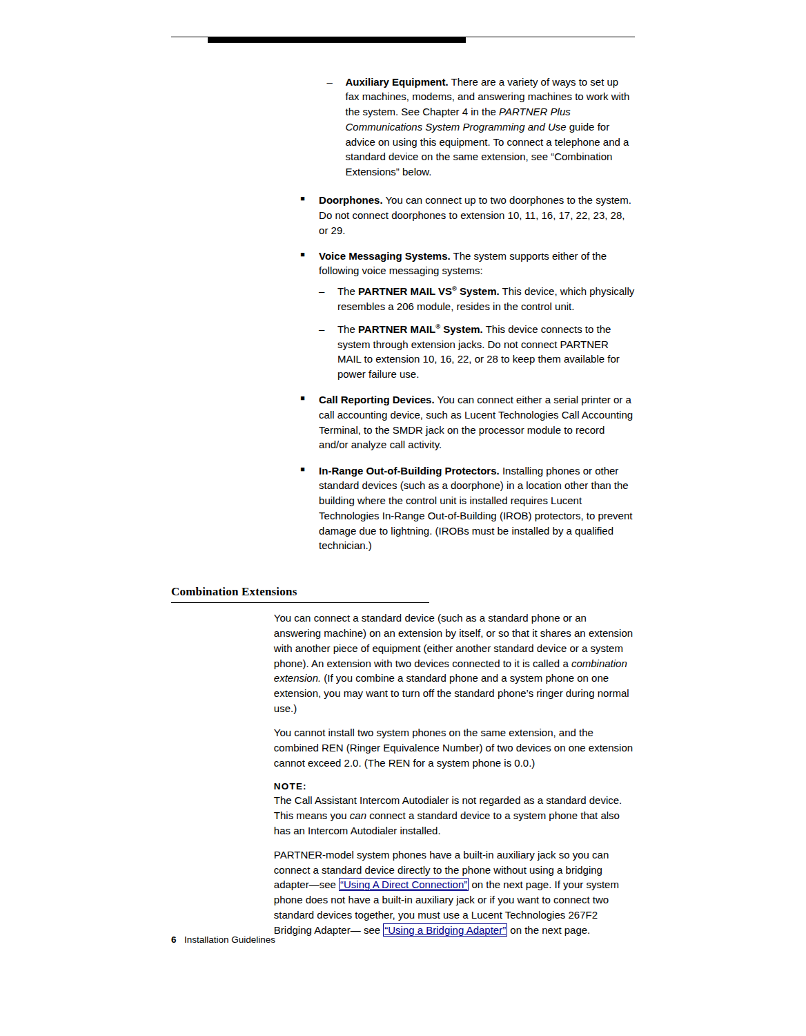Auxiliary Equipment. There are a variety of ways to set up fax machines, modems, and answering machines to work with the system. See Chapter 4 in the PARTNER Plus Communications System Programming and Use guide for advice on using this equipment. To connect a telephone and a standard device on the same extension, see “Combination Extensions” below.
Doorphones. You can connect up to two doorphones to the system. Do not connect doorphones to extension 10, 11, 16, 17, 22, 23, 28, or 29.
Voice Messaging Systems. The system supports either of the following voice messaging systems:
The PARTNER MAIL VS® System. This device, which physically resembles a 206 module, resides in the control unit.
The PARTNER MAIL® System. This device connects to the system through extension jacks. Do not connect PARTNER MAIL to extension 10, 16, 22, or 28 to keep them available for power failure use.
Call Reporting Devices. You can connect either a serial printer or a call accounting device, such as Lucent Technologies Call Accounting Terminal, to the SMDR jack on the processor module to record and/or analyze call activity.
In-Range Out-of-Building Protectors. Installing phones or other standard devices (such as a doorphone) in a location other than the building where the control unit is installed requires Lucent Technologies In-Range Out-of-Building (IROB) protectors, to prevent damage due to lightning. (IROBs must be installed by a qualified technician.)
Combination Extensions
You can connect a standard device (such as a standard phone or an answering machine) on an extension by itself, or so that it shares an extension with another piece of equipment (either another standard device or a system phone). An extension with two devices connected to it is called a combination extension. (If you combine a standard phone and a system phone on one extension, you may want to turn off the standard phone’s ringer during normal use.)
You cannot install two system phones on the same extension, and the combined REN (Ringer Equivalence Number) of two devices on one extension cannot exceed 2.0. (The REN for a system phone is 0.0.)
NOTE:
The Call Assistant Intercom Autodialer is not regarded as a standard device. This means you can connect a standard device to a system phone that also has an Intercom Autodialer installed.
PARTNER-model system phones have a built-in auxiliary jack so you can connect a standard device directly to the phone without using a bridging adapter—see “Using A Direct Connection” on the next page. If your system phone does not have a built-in auxiliary jack or if you want to connect two standard devices together, you must use a Lucent Technologies 267F2 Bridging Adapter— see “Using a Bridging Adapter” on the next page.
6 Installation Guidelines